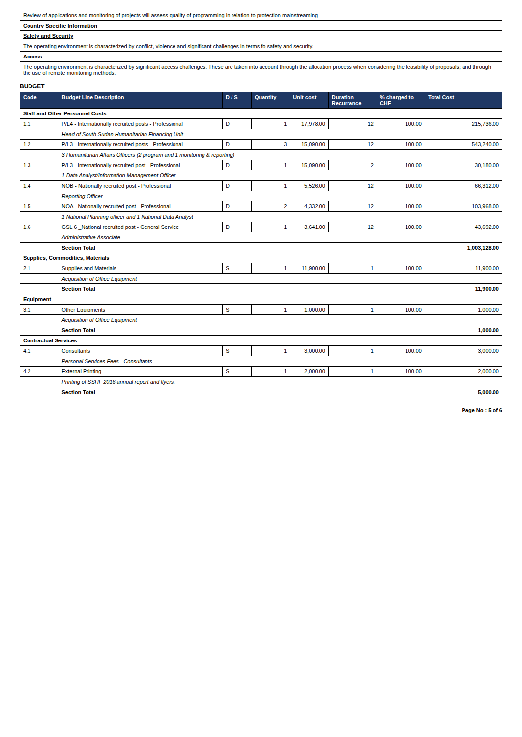| Review of applications and monitoring of projects will assess quality of programming in relation to protection mainstreaming |
| Country Specific Information |
| Safety and Security |
| The operating environment is characterized by conflict, violence and significant challenges in terms fo safety and security. |
| Access |
| The operating environment is characterized by significant access challenges. These are taken into account through the allocation process when considering the feasibility of proposals; and through the use of remote monitoring methods. |
BUDGET
| Code | Budget Line Description | D / S | Quantity | Unit cost | Duration Recurrance | % charged to CHF | Total Cost |
| --- | --- | --- | --- | --- | --- | --- | --- |
| Staff and Other Personnel Costs |
| 1.1 | P/L4 - Internationally recruited posts - Professional | D | 1 | 17,978.00 | 12 | 100.00 | 215,736.00 |
| | Head of South Sudan Humanitarian Financing Unit |
| 1.2 | P/L3 - Internationally recruited posts - Professional | D | 3 | 15,090.00 | 12 | 100.00 | 543,240.00 |
| | 3 Humanitarian Affairs Officers (2 program and 1 monitoring & reporting) |
| 1.3 | P/L3 - Internationally recruited post - Professional | D | 1 | 15,090.00 | 2 | 100.00 | 30,180.00 |
| | 1 Data Analyst/Information Management Officer |
| 1.4 | NOB - Nationally recruited post - Professional | D | 1 | 5,526.00 | 12 | 100.00 | 66,312.00 |
| | Reporting Officer |
| 1.5 | NOA - Nationally recruited post - Professional | D | 2 | 4,332.00 | 12 | 100.00 | 103,968.00 |
| | 1 National Planning officer and 1 National Data Analyst |
| 1.6 | GSL 6 _National recruited post - General Service | D | 1 | 3,641.00 | 12 | 100.00 | 43,692.00 |
| | Administrative Associate |
| | Section Total | 1,003,128.00 |
| Supplies, Commodities, Materials |
| 2.1 | Supplies and Materials | S | 1 | 11,900.00 | 1 | 100.00 | 11,900.00 |
| | Acquisition of Office Equipment |
| | Section Total | 11,900.00 |
| Equipment |
| 3.1 | Other Equipments | S | 1 | 1,000.00 | 1 | 100.00 | 1,000.00 |
| | Acquisition of Office Equipment |
| | Section Total | 1,000.00 |
| Contractual Services |
| 4.1 | Consultants | S | 1 | 3,000.00 | 1 | 100.00 | 3,000.00 |
| | Personal Services Fees - Consultants |
| 4.2 | External Printing | S | 1 | 2,000.00 | 1 | 100.00 | 2,000.00 |
| | Printing of SSHF 2016 annual report and flyers. |
| | Section Total | 5,000.00 |
Page No : 5 of 6